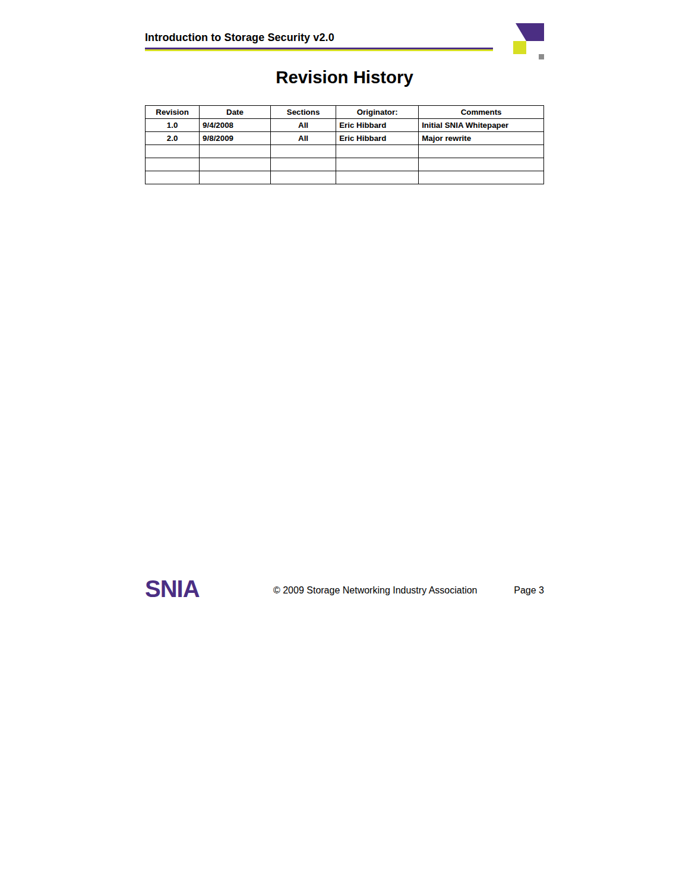Introduction to Storage Security v2.0
Revision History
| Revision | Date | Sections | Originator: | Comments |
| --- | --- | --- | --- | --- |
| 1.0 | 9/4/2008 | All | Eric Hibbard | Initial SNIA Whitepaper |
| 2.0 | 9/8/2009 | All | Eric Hibbard | Major rewrite |
SNIA
© 2009 Storage Networking Industry Association
Page 3